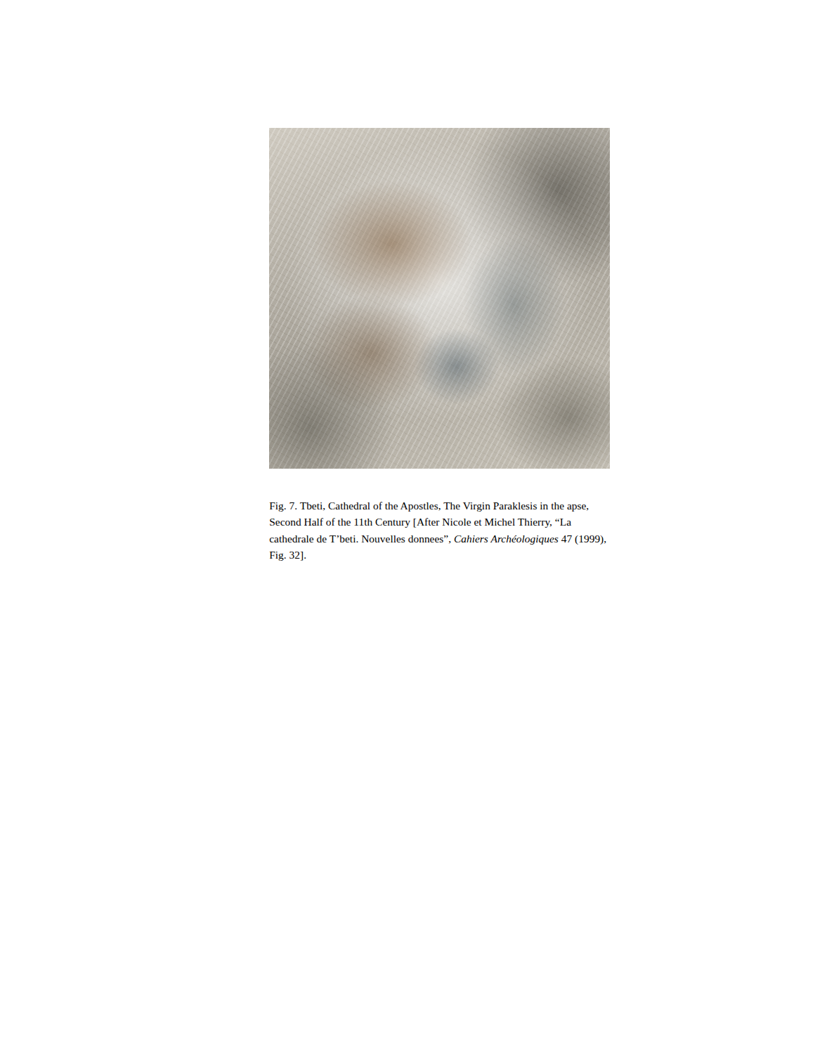Fig. 7. Tbeti, Cathedral of the Apostles, The Virgin Paraklesis in the apse, Second Half of the 11th Century [After Nicole et Michel Thierry, “La cathedrale de T’beti. Nouvelles donnees”, Cahiers Archéologiques 47 (1999), Fig. 32].